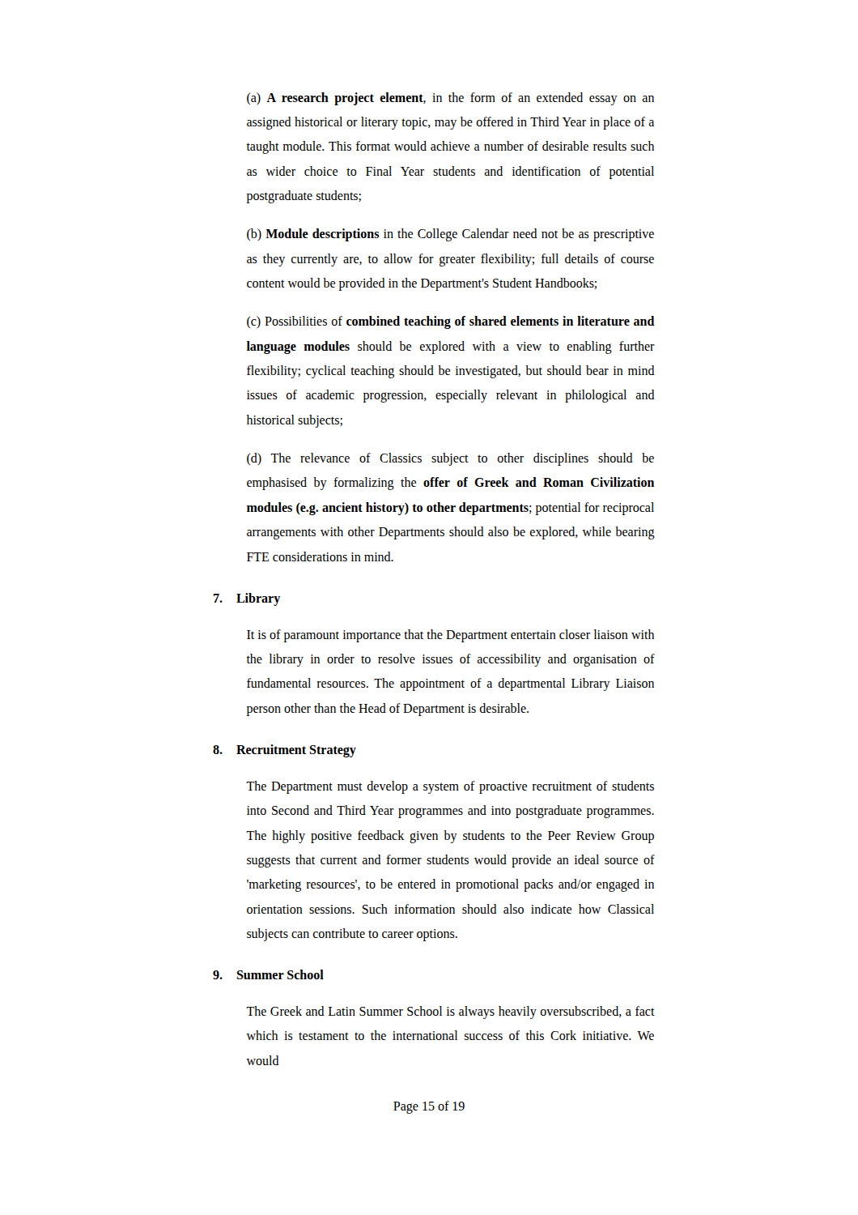(a) A research project element, in the form of an extended essay on an assigned historical or literary topic, may be offered in Third Year in place of a taught module. This format would achieve a number of desirable results such as wider choice to Final Year students and identification of potential postgraduate students;
(b) Module descriptions in the College Calendar need not be as prescriptive as they currently are, to allow for greater flexibility; full details of course content would be provided in the Department's Student Handbooks;
(c) Possibilities of combined teaching of shared elements in literature and language modules should be explored with a view to enabling further flexibility; cyclical teaching should be investigated, but should bear in mind issues of academic progression, especially relevant in philological and historical subjects;
(d) The relevance of Classics subject to other disciplines should be emphasised by formalizing the offer of Greek and Roman Civilization modules (e.g. ancient history) to other departments; potential for reciprocal arrangements with other Departments should also be explored, while bearing FTE considerations in mind.
7. Library
It is of paramount importance that the Department entertain closer liaison with the library in order to resolve issues of accessibility and organisation of fundamental resources. The appointment of a departmental Library Liaison person other than the Head of Department is desirable.
8. Recruitment Strategy
The Department must develop a system of proactive recruitment of students into Second and Third Year programmes and into postgraduate programmes. The highly positive feedback given by students to the Peer Review Group suggests that current and former students would provide an ideal source of 'marketing resources', to be entered in promotional packs and/or engaged in orientation sessions. Such information should also indicate how Classical subjects can contribute to career options.
9. Summer School
The Greek and Latin Summer School is always heavily oversubscribed, a fact which is testament to the international success of this Cork initiative. We would
Page 15 of 19